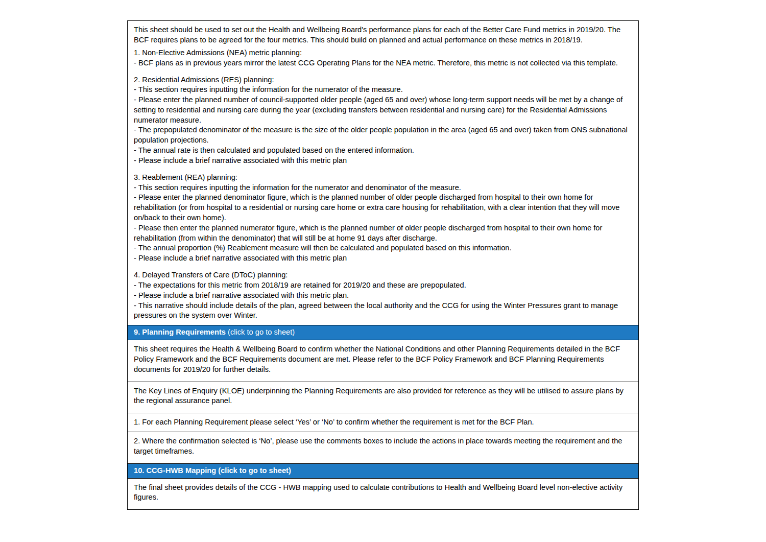This sheet should be used to set out the Health and Wellbeing Board's performance plans for each of the Better Care Fund metrics in 2019/20. The BCF requires plans to be agreed for the four metrics. This should build on planned and actual performance on these metrics in 2018/19.
1. Non-Elective Admissions (NEA) metric planning:
- BCF plans as in previous years mirror the latest CCG Operating Plans for the NEA metric. Therefore, this metric is not collected via this template.
2. Residential Admissions (RES) planning:
- This section requires inputting the information for the numerator of the measure.
- Please enter the planned number of council-supported older people (aged 65 and over) whose long-term support needs will be met by a change of setting to residential and nursing care during the year (excluding transfers between residential and nursing care) for the Residential Admissions numerator measure.
- The prepopulated denominator of the measure is the size of the older people population in the area (aged 65 and over) taken from ONS subnational population projections.
- The annual rate is then calculated and populated based on the entered information.
- Please include a brief narrative associated with this metric plan
3. Reablement (REA) planning:
- This section requires inputting the information for the numerator and denominator of the measure.
- Please enter the planned denominator figure, which is the planned number of older people discharged from hospital to their own home for rehabilitation (or from hospital to a residential or nursing care home or extra care housing for rehabilitation, with a clear intention that they will move on/back to their own home).
- Please then enter the planned numerator figure, which is the planned number of older people discharged from hospital to their own home for rehabilitation (from within the denominator) that will still be at home 91 days after discharge.
- The annual proportion (%) Reablement measure will then be calculated and populated based on this information.
- Please include a brief narrative associated with this metric plan
4. Delayed Transfers of Care (DToC) planning:
- The expectations for this metric from 2018/19 are retained for 2019/20 and these are prepopulated.
- Please include a brief narrative associated with this metric plan.
- This narrative should include details of the plan, agreed between the local authority and the CCG for using the Winter Pressures grant to manage pressures on the system over Winter.
9. Planning Requirements (click to go to sheet)
This sheet requires the Health & Wellbeing Board to confirm whether the National Conditions and other Planning Requirements detailed in the BCF Policy Framework and the BCF Requirements document are met. Please refer to the BCF Policy Framework and BCF Planning Requirements documents for 2019/20 for further details.
The Key Lines of Enquiry (KLOE) underpinning the Planning Requirements are also provided for reference as they will be utilised to assure plans by the regional assurance panel.
1. For each Planning Requirement please select ‘Yes’ or ‘No’ to confirm whether the requirement is met for the BCF Plan.
2. Where the confirmation selected is ‘No’, please use the comments boxes to include the actions in place towards meeting the requirement and the target timeframes.
10. CCG-HWB Mapping (click to go to sheet)
The final sheet provides details of the CCG - HWB mapping used to calculate contributions to Health and Wellbeing Board level non-elective activity figures.